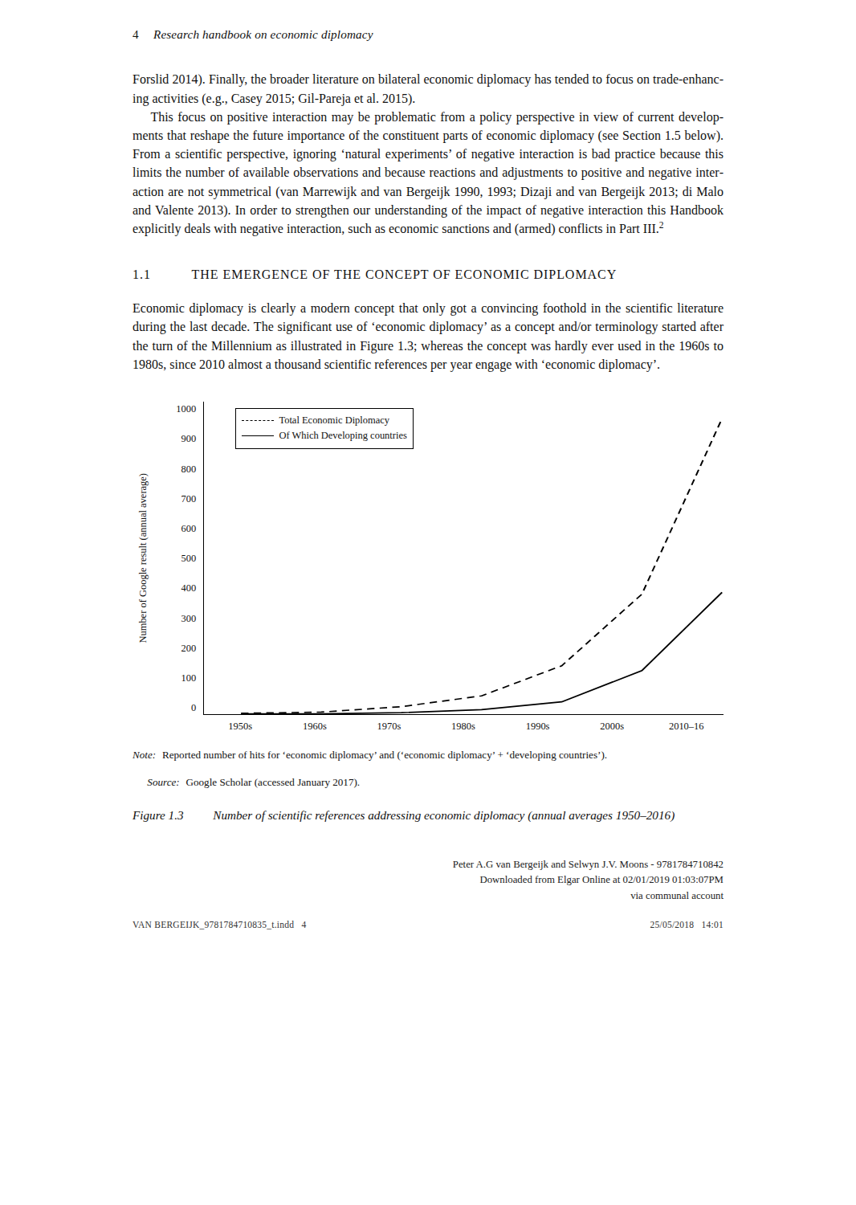4 Research handbook on economic diplomacy
Forslid 2014). Finally, the broader literature on bilateral economic diplomacy has tended to focus on trade-enhancing activities (e.g., Casey 2015; Gil-Pareja et al. 2015).
This focus on positive interaction may be problematic from a policy perspective in view of current developments that reshape the future importance of the constituent parts of economic diplomacy (see Section 1.5 below). From a scientific perspective, ignoring ‘natural experiments’ of negative interaction is bad practice because this limits the number of available observations and because reactions and adjustments to positive and negative interaction are not symmetrical (van Marrewijk and van Bergeijk 1990, 1993; Dizaji and van Bergeijk 2013; di Malo and Valente 2013). In order to strengthen our understanding of the impact of negative interaction this Handbook explicitly deals with negative interaction, such as economic sanctions and (armed) conflicts in Part III.2
1.1 THE EMERGENCE OF THE CONCEPT OF ECONOMIC DIPLOMACY
Economic diplomacy is clearly a modern concept that only got a convincing foothold in the scientific literature during the last decade. The significant use of ‘economic diplomacy’ as a concept and/or terminology started after the turn of the Millennium as illustrated in Figure 1.3; whereas the concept was hardly ever used in the 1960s to 1980s, since 2010 almost a thousand scientific references per year engage with ‘economic diplomacy’.
Number of Google result (annual average)
10009008007006005004003002001000
Total Economic Diplomacy
Of Which Developing countries
1950s 1960s 1970s 1980s 1990s 2000s 2010–16
Note: Reported number of hits for ‘economic diplomacy’ and (‘economic diplomacy’ + ‘developing countries’).
Source: Google Scholar (accessed January 2017).
Figure 1.3 Number of scientific references addressing economic diplomacy (annual averages 1950–2016)
Peter A.G van Bergeijk and Selwyn J.V. Moons - 9781784710842
Downloaded from Elgar Online at 02/01/2019 01:03:07PM
via communal account
VAN BERGEIJK_9781784710835_t.indd 4 25/05/2018 14:01